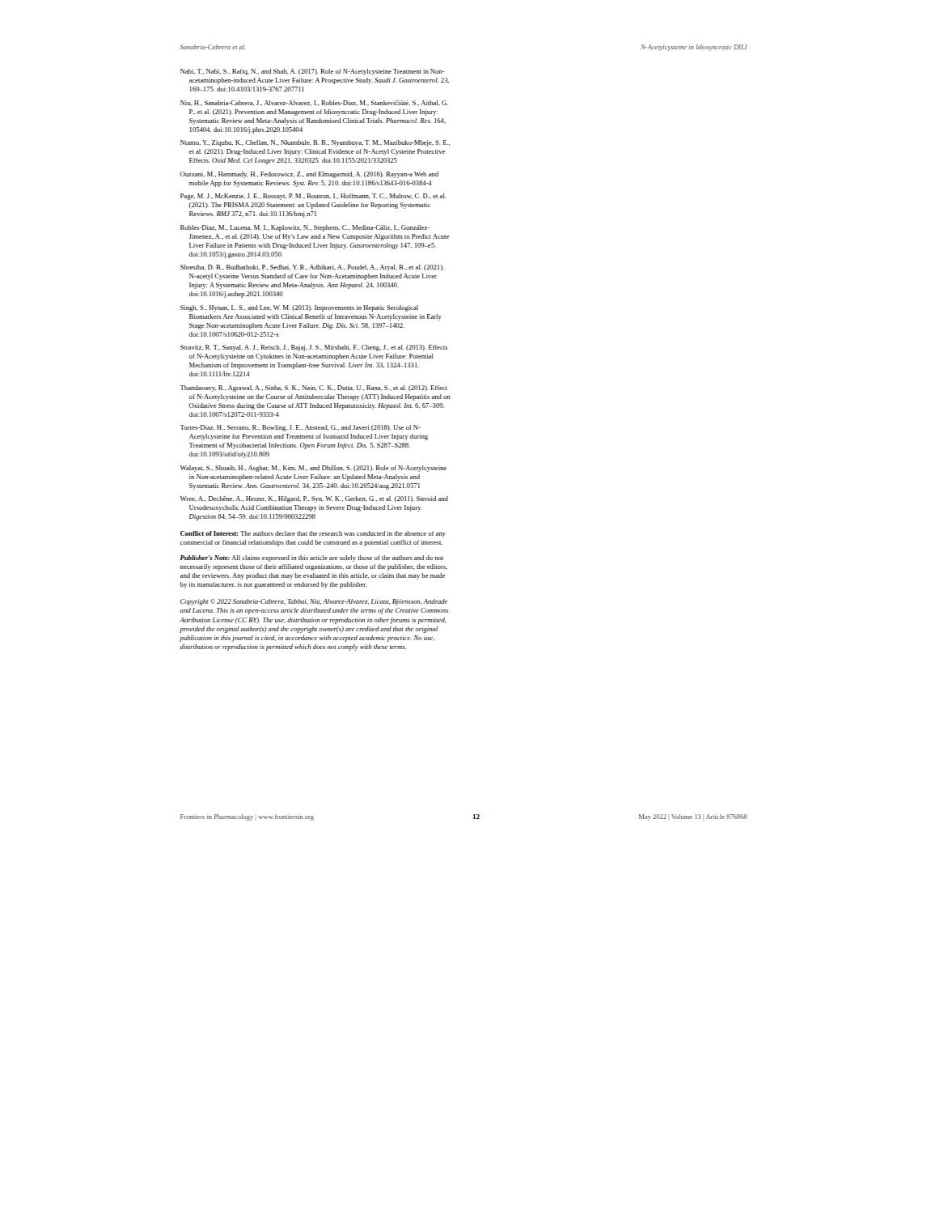Sanabria-Cabrera et al.
N-Acetylcysteine in Idiosyncratic DILI
Nabi, T., Nabi, S., Rafiq, N., and Shah, A. (2017). Role of N-Acetylcysteine Treatment in Non-acetaminophen-induced Acute Liver Failure: A Prospective Study. Saudi J. Gastroenterol. 23, 169–175. doi:10.4103/1319-3767.207711
Niu, H., Sanabria-Cabrera, J., Alvarez-Alvarez, I., Robles-Diaz, M., Stankevičiūtė, S., Aithal, G. P., et al. (2021). Prevention and Management of Idiosyncratic Drug-Induced Liver Injury: Systematic Review and Meta-Analysis of Randomised Clinical Trials. Pharmacol. Res. 164, 105404. doi:10.1016/j.phrs.2020.105404
Ntamo, Y., Ziqubu, K., Chellan, N., Nkambule, B. B., Nyambuya, T. M., Mazibuko-Mbeje, S. E., et al. (2021). Drug-Induced Liver Injury: Clinical Evidence of N-Acetyl Cysteine Protective Effects. Oxid Med. Cel Longev 2021, 3320325. doi:10.1155/2021/3320325
Ouzzani, M., Hammady, H., Fedorowicz, Z., and Elmagarmid, A. (2016). Rayyan-a Web and mobile App for Systematic Reviews. Syst. Rev. 5, 210. doi:10.1186/s13643-016-0384-4
Page, M. J., McKenzie, J. E., Bossuyt, P. M., Boutron, I., Hoffmann, T. C., Mulrow, C. D., et al. (2021). The PRISMA 2020 Statement: an Updated Guideline for Reporting Systematic Reviews. BMJ 372, n71. doi:10.1136/bmj.n71
Robles-Diaz, M., Lucena, M. I., Kaplowitz, N., Stephens, C., Medina-Cáliz, I., González-Jimenez, A., et al. (2014). Use of Hy's Law and a New Composite Algorithm to Predict Acute Liver Failure in Patients with Drug-Induced Liver Injury. Gastroenterology 147, 109–e5. doi:10.1053/j.gastro.2014.03.050
Shrestha, D. B., Budhathoki, P., Sedhai, Y. R., Adhikari, A., Poudel, A., Aryal, B., et al. (2021). N-acetyl Cysteine Versus Standard of Care for Non-Acetaminophen Induced Acute Liver Injury: A Systematic Review and Meta-Analysis. Ann Hepatol. 24, 100340. doi:10.1016/j.aohep.2021.100340
Singh, S., Hynan, L. S., and Lee, W. M. (2013). Improvements in Hepatic Serological Biomarkers Are Associated with Clinical Benefit of Intravenous N-Acetylcysteine in Early Stage Non-acetaminophen Acute Liver Failure. Dig. Dis. Sci. 58, 1397–1402. doi:10.1007/s10620-012-2512-x
Stravitz, R. T., Sanyal, A. J., Reisch, J., Bajaj, J. S., Mirshahi, F., Cheng, J., et al. (2013). Effects of N-Acetylcysteine on Cytokines in Non-acetaminophen Acute Liver Failure: Potential Mechanism of Improvement in Transplant-free Survival. Liver Int. 33, 1324–1331. doi:10.1111/liv.12214
Thandassery, R., Agrawal, A., Sinha, S. K., Nain, C. K., Dutta, U., Rana, S., et al. (2012). Effect of N-Acetylcysteine on the Course of Antitubercular Therapy (ATT) Induced Hepatitis and on Oxidative Stress during the Course of ATT Induced Hepatotoxicity. Hepatol. Int. 6, 67–309. doi:10.1007/s12072-011-9333-4
Torres-Diaz, H., Serrano, R., Bowling, J. E., Anstead, G., and Javeri (2018). Use of N-Acetylcysteine for Prevention and Treatment of Isoniazid Induced Liver Injury during Treatment of Mycobacterial Infections. Open Forum Infect. Dis. 5, S287–S288. doi:10.1093/ofid/ofy210.809
Walayat, S., Shoaib, H., Asghar, M., Kim, M., and Dhillon, S. (2021). Role of N-Acetylcysteine in Non-acetaminophen-related Acute Liver Failure: an Updated Meta-Analysis and Systematic Review. Ann. Gastroenterol. 34, 235–240. doi:10.20524/aog.2021.0571
Wree, A., Dechêne, A., Herzer, K., Hilgard, P., Syn, W. K., Gerken, G., et al. (2011). Steroid and Ursodesoxycholic Acid Combination Therapy in Severe Drug-Induced Liver Injury. Digestion 84, 54–59. doi:10.1159/000322298
Conflict of Interest: The authors declare that the research was conducted in the absence of any commercial or financial relationships that could be construed as a potential conflict of interest.
Publisher's Note: All claims expressed in this article are solely those of the authors and do not necessarily represent those of their affiliated organizations, or those of the publisher, the editors, and the reviewers. Any product that may be evaluated in this article, or claim that may be made by its manufacturer, is not guaranteed or endorsed by the publisher.
Copyright © 2022 Sanabria-Cabrera, Tabbai, Niu, Alvarez-Alvarez, Licata, Björnsson, Andrade and Lucena. This is an open-access article distributed under the terms of the Creative Commons Attribution License (CC BY). The use, distribution or reproduction in other forums is permitted, provided the original author(s) and the copyright owner(s) are credited and that the original publication in this journal is cited, in accordance with accepted academic practice. No use, distribution or reproduction is permitted which does not comply with these terms.
Frontiers in Pharmacology | www.frontiersin.org
12
May 2022 | Volume 13 | Article 876868